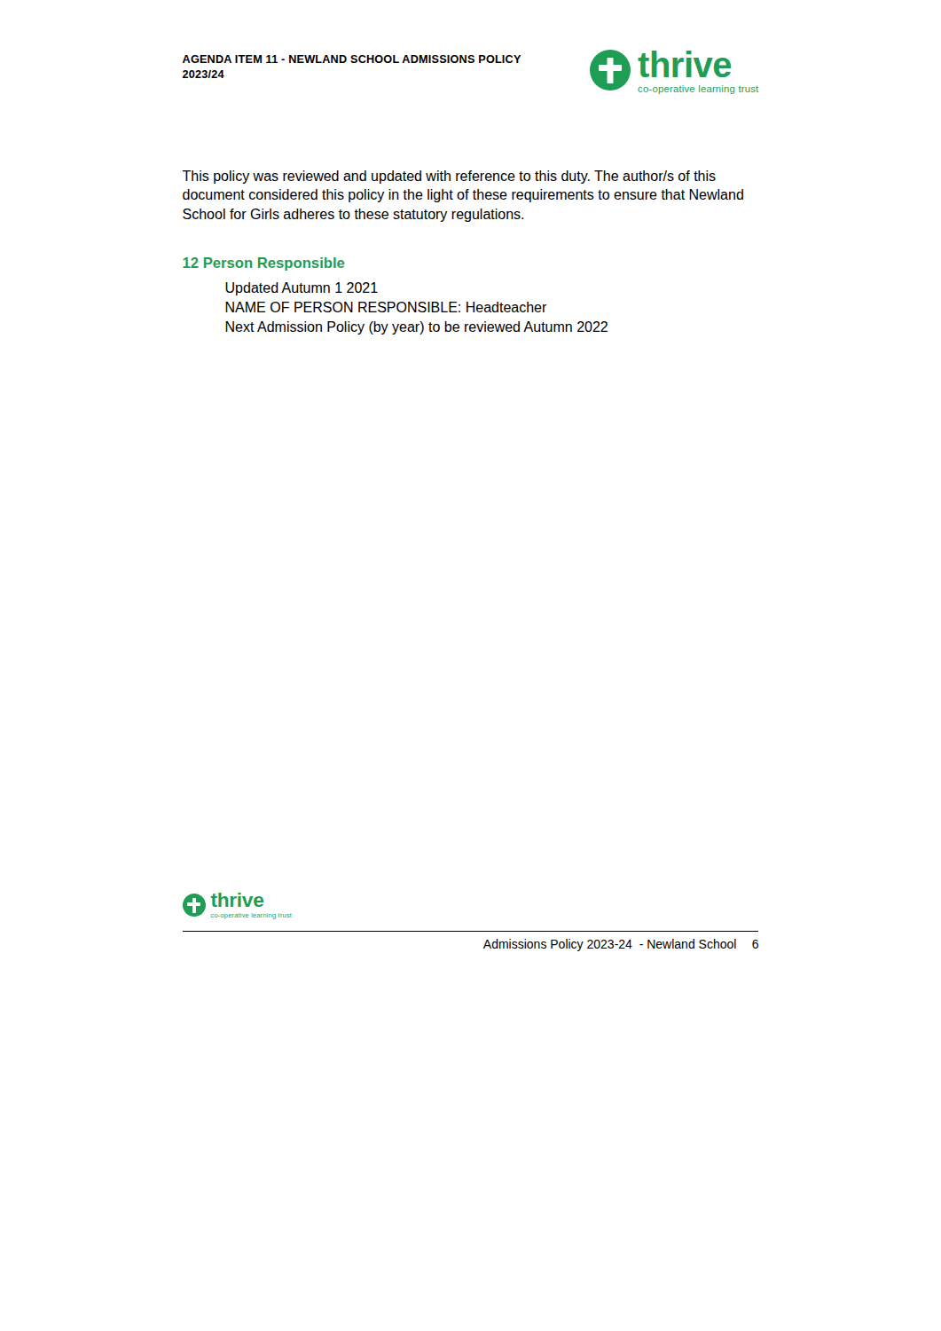AGENDA ITEM 11 - NEWLAND SCHOOL ADMISSIONS POLICY 2023/24
thrive
co-operative learning trust
This policy was reviewed and updated with reference to this duty. The author/s of this document considered this policy in the light of these requirements to ensure that Newland School for Girls adheres to these statutory regulations.
12 Person Responsible
Updated Autumn 1 2021
NAME OF PERSON RESPONSIBLE: Headteacher
Next Admission Policy (by year) to be reviewed Autumn 2022
thrive
co-operative learning trust
Admissions Policy 2023-24 - Newland School6